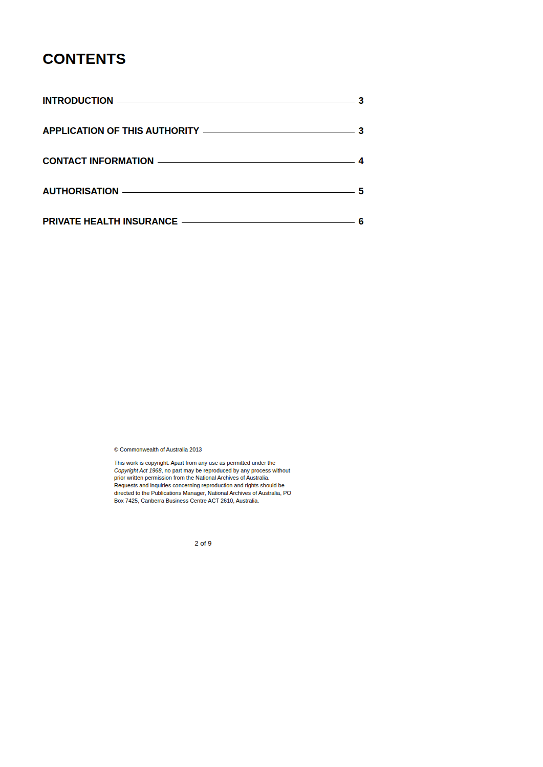CONTENTS
INTRODUCTION 3
APPLICATION OF THIS AUTHORITY 3
CONTACT INFORMATION 4
AUTHORISATION 5
PRIVATE HEALTH INSURANCE 6
© Commonwealth of Australia 2013
This work is copyright. Apart from any use as permitted under the Copyright Act 1968, no part may be reproduced by any process without prior written permission from the National Archives of Australia. Requests and inquiries concerning reproduction and rights should be directed to the Publications Manager, National Archives of Australia, PO Box 7425, Canberra Business Centre ACT 2610, Australia.
2 of 9